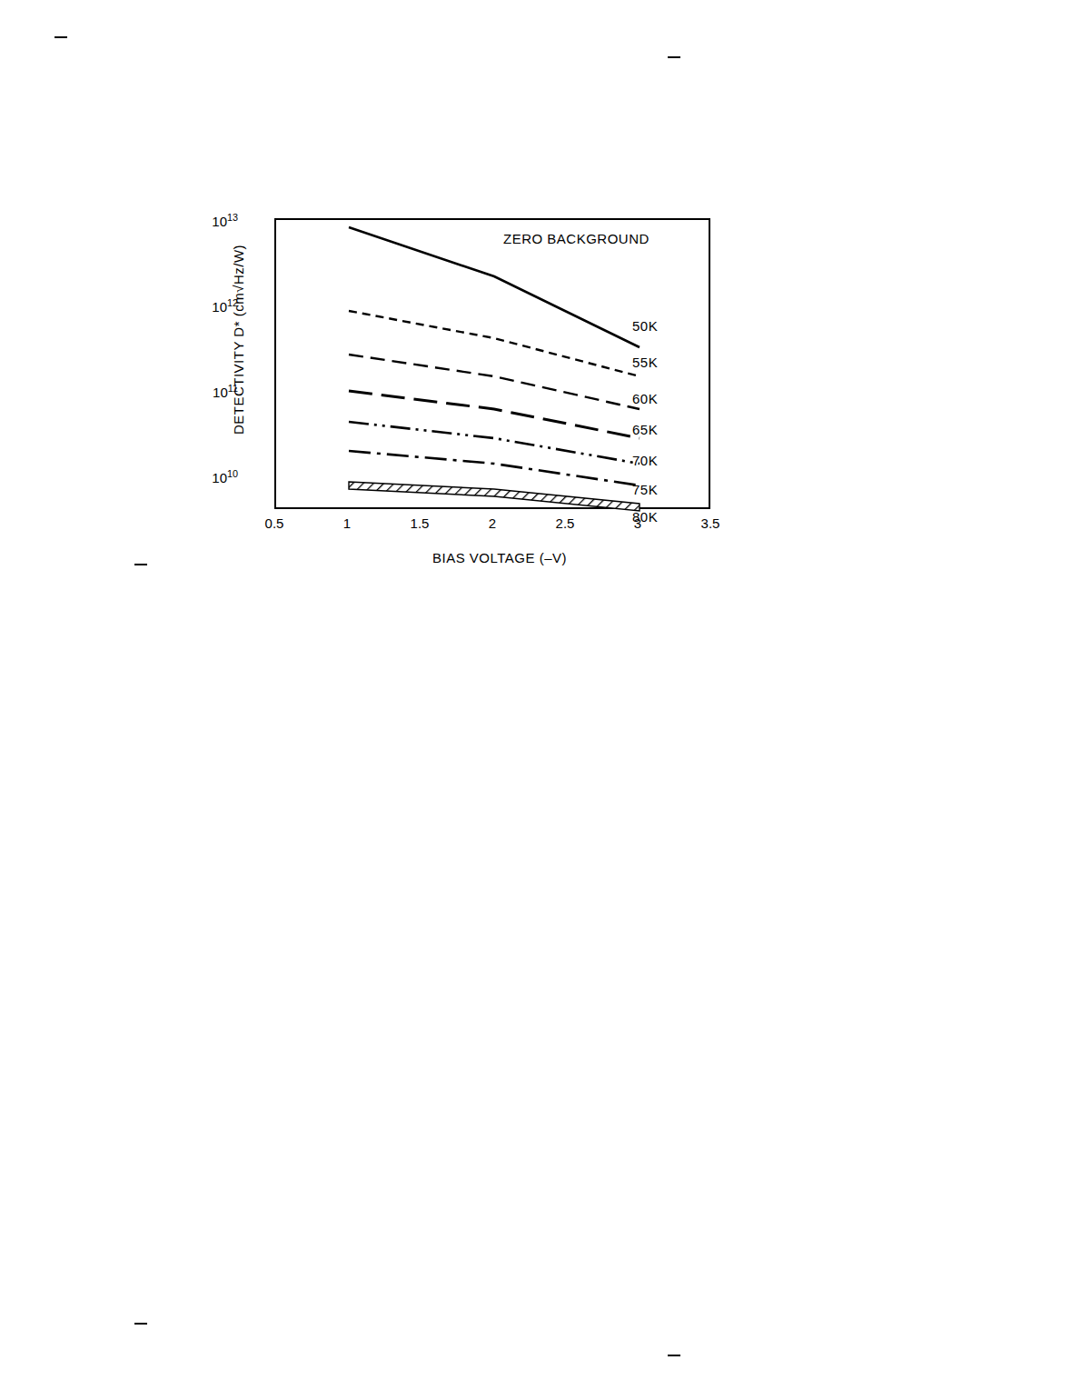DETECTIVITY D* (cm√Hz/W)
1013
1012
1011
1010
ZERO BACKGROUND
50K
55K
60K
65K
70K
75K
80K
0.5
1
1.5
2
2.5
3
3.5
BIAS VOLTAGE (–V)